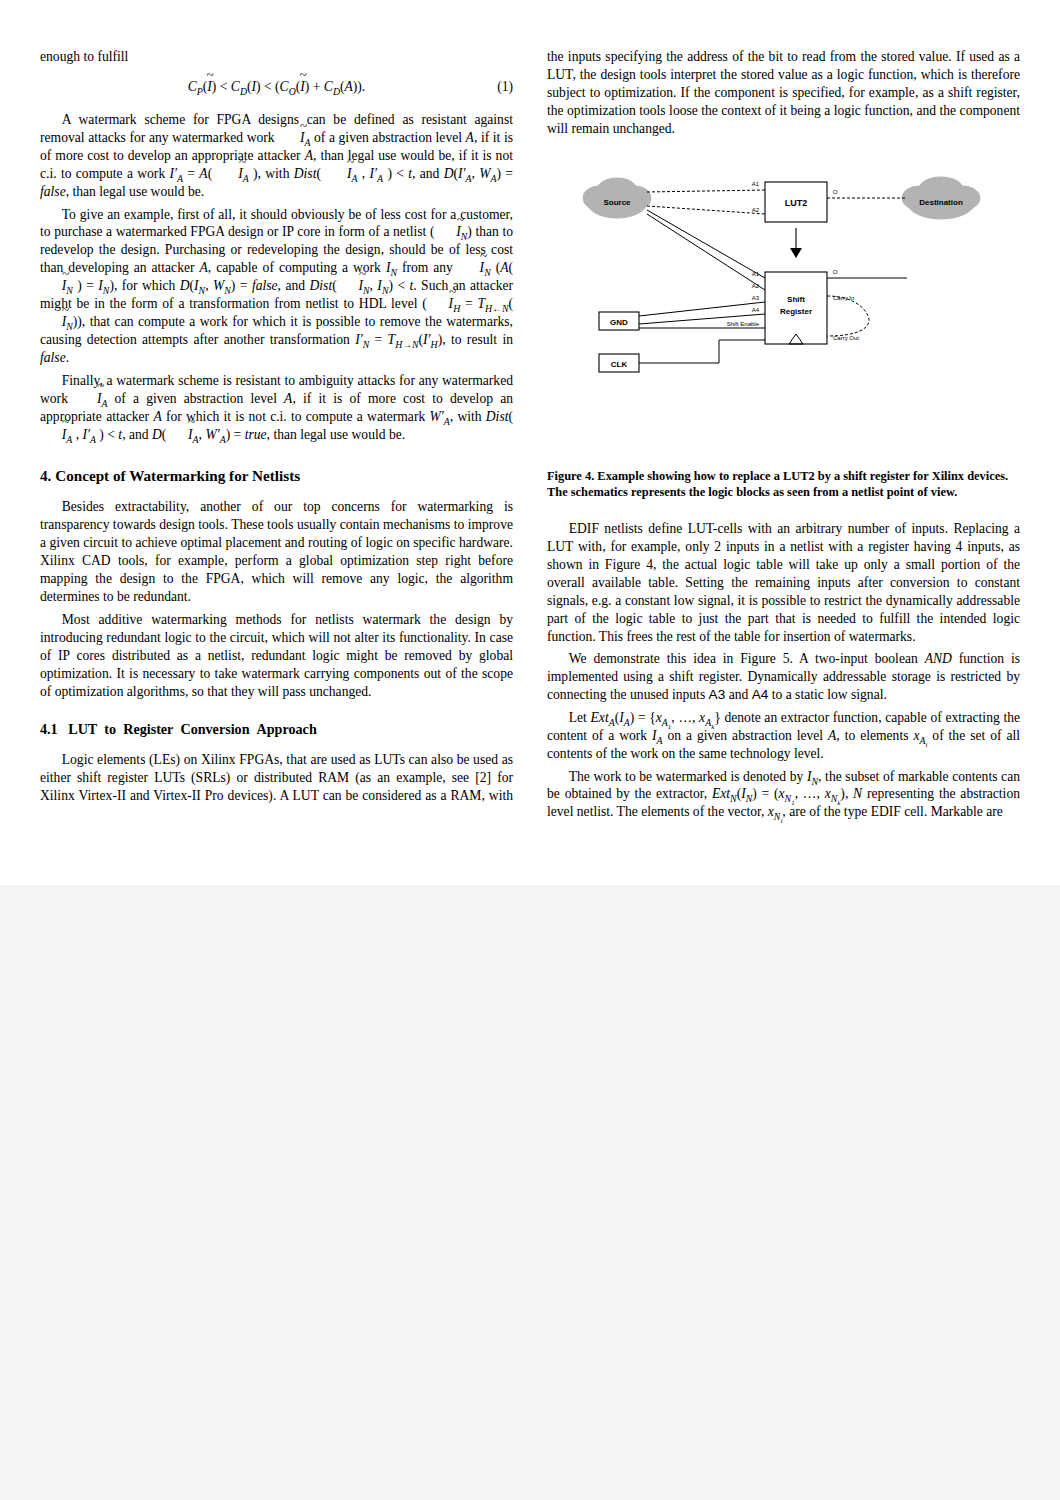enough to fulfill
CP(I) < CD(I) < (CO(I) + CD(A)). (1)
A watermark scheme for FPGA designs can be defined as resistant against removal attacks for any watermarked work IA of a given abstraction level A, if it is of more cost to develop an appropriate attacker A, than legal use would be, if it is not c.i. to compute a work I′A = A( IA ), with Dist( IA , I′A ) < t, and D(I′A, WA) = false, than legal use would be.
To give an example, first of all, it should obviously be of less cost for a customer, to purchase a watermarked FPGA design or IP core in form of a netlist (IN) than to redevelop the design. Purchasing or redeveloping the design, should be of less cost than developing an attacker A, capable of computing a work IN from any IN (A( IN ) = IN), for which D(IN, WN) = false, and Dist(IN, IN) < t. Such an attacker might be in the form of a transformation from netlist to HDL level (IH = TH←N(IN)), that can compute a work for which it is possible to remove the watermarks, causing detection attempts after another transformation I′N = TH→N(I′H), to result in false.
Finally, a watermark scheme is resistant to ambiguity attacks for any watermarked work IA of a given abstraction level A, if it is of more cost to develop an appropriate attacker A for which it is not c.i. to compute a watermark W′A, with Dist( IA , I′A ) < t, and D(IA, W′A) = true, than legal use would be.
4. Concept of Watermarking for Netlists
Besides extractability, another of our top concerns for watermarking is transparency towards design tools. These tools usually contain mechanisms to improve a given circuit to achieve optimal placement and routing of logic on specific hardware. Xilinx CAD tools, for example, perform a global optimization step right before mapping the design to the FPGA, which will remove any logic, the algorithm determines to be redundant.
Most additive watermarking methods for netlists watermark the design by introducing redundant logic to the circuit, which will not alter its functionality. In case of IP cores distributed as a netlist, redundant logic might be removed by global optimization. It is necessary to take watermark carrying components out of the scope of optimization algorithms, so that they will pass unchanged.
4.1 LUT to Register Conversion Approach
Logic elements (LEs) on Xilinx FPGAs, that are used as LUTs can also be used as either shift register LUTs (SRLs) or distributed RAM (as an example, see [2] for Xilinx Virtex-II and Virtex-II Pro devices). A LUT can be considered as a RAM, with the inputs specifying the address of the bit to read from the stored value. If used as a LUT, the design tools interpret the stored value as a logic function, which is therefore subject to optimization. If the component is specified, for example, as a shift register, the optimization tools loose the context of it being a logic function, and the component will remain unchanged.
Source Destination LUT2 A1 A2 O Shift Register A1 A2 GND A3 A4 Shift Enable CLK O Carry In Carry Out
Figure 4. Example showing how to replace a LUT2 by a shift register for Xilinx devices. The schematics represents the logic blocks as seen from a netlist point of view.
EDIF netlists define LUT-cells with an arbitrary number of inputs. Replacing a LUT with, for example, only 2 inputs in a netlist with a register having 4 inputs, as shown in Figure 4, the actual logic table will take up only a small portion of the overall available table. Setting the remaining inputs after conversion to constant signals, e.g. a constant low signal, it is possible to restrict the dynamically addressable part of the logic table to just the part that is needed to fulfill the intended logic function. This frees the rest of the table for insertion of watermarks.
We demonstrate this idea in Figure 5. A two-input boolean AND function is implemented using a shift register. Dynamically addressable storage is restricted by connecting the unused inputs A3 and A4 to a static low signal.
Let ExtA(IA) = {xA1, …, xAk} denote an extractor function, capable of extracting the content of a work IA on a given abstraction level A, to elements xAi of the set of all contents of the work on the same technology level.
The work to be watermarked is denoted by IN, the subset of markable contents can be obtained by the extractor, ExtN(IN) = (xN1, …, xNk), N representing the abstraction level netlist. The elements of the vector, xNi, are of the type EDIF cell. Markable are